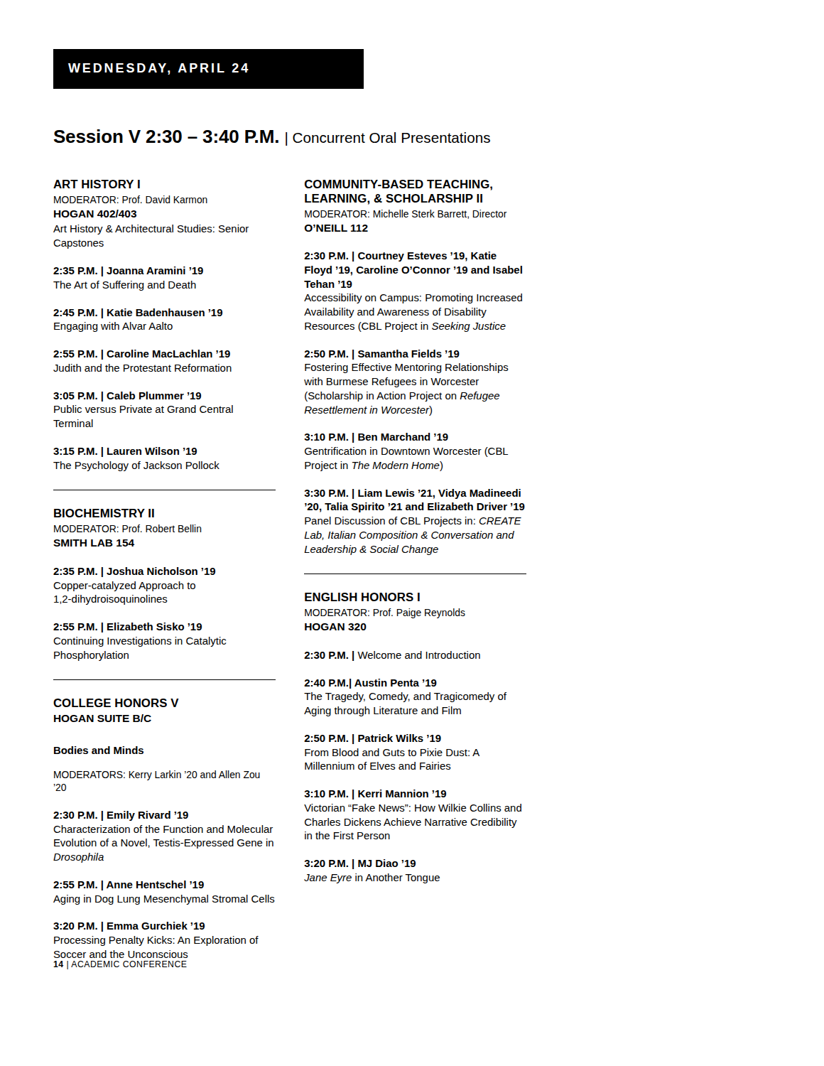WEDNESDAY, APRIL 24
Session V 2:30 – 3:40 P.M. | Concurrent Oral Presentations
ART HISTORY I
MODERATOR: Prof. David Karmon
HOGAN 402/403
Art History & Architectural Studies: Senior Capstones
2:35 P.M. | Joanna Aramini ’19
The Art of Suffering and Death
2:45 P.M. | Katie Badenhausen ’19
Engaging with Alvar Aalto
2:55 P.M. | Caroline MacLachlan ’19
Judith and the Protestant Reformation
3:05 P.M. | Caleb Plummer ’19
Public versus Private at Grand Central Terminal
3:15 P.M. | Lauren Wilson ’19
The Psychology of Jackson Pollock
BIOCHEMISTRY II
MODERATOR: Prof. Robert Bellin
SMITH LAB 154
2:35 P.M. | Joshua Nicholson ’19
Copper-catalyzed Approach to
1,2-dihydroisoquinolines
2:55 P.M. | Elizabeth Sisko ’19
Continuing Investigations in Catalytic Phosphorylation
COLLEGE HONORS V
HOGAN SUITE B/C
Bodies and Minds
MODERATORS: Kerry Larkin ’20 and Allen Zou ’20
2:30 P.M. | Emily Rivard ’19
Characterization of the Function and Molecular Evolution of a Novel, Testis-Expressed Gene in Drosophila
2:55 P.M. | Anne Hentschel ’19
Aging in Dog Lung Mesenchymal Stromal Cells
3:20 P.M. | Emma Gurchiek ’19
Processing Penalty Kicks: An Exploration of Soccer and the Unconscious
COMMUNITY-BASED TEACHING,
LEARNING, & SCHOLARSHIP II
MODERATOR: Michelle Sterk Barrett, Director
O’NEILL 112
2:30 P.M. | Courtney Esteves ’19, Katie Floyd ’19, Caroline O’Connor ’19 and Isabel Tehan ’19
Accessibility on Campus: Promoting Increased Availability and Awareness of Disability Resources (CBL Project in Seeking Justice
2:50 P.M. | Samantha Fields ’19
Fostering Effective Mentoring Relationships with Burmese Refugees in Worcester (Scholarship in Action Project on Refugee Resettlement in Worcester)
3:10 P.M. | Ben Marchand ’19
Gentrification in Downtown Worcester (CBL Project in The Modern Home)
3:30 P.M. | Liam Lewis ’21, Vidya Madineedi ’20, Talia Spirito ’21 and Elizabeth Driver ’19
Panel Discussion of CBL Projects in: CREATE Lab, Italian Composition & Conversation and Leadership & Social Change
ENGLISH HONORS I
MODERATOR: Prof. Paige Reynolds
HOGAN 320
2:30 P.M. | Welcome and Introduction
2:40 P.M.| Austin Penta ’19
The Tragedy, Comedy, and Tragicomedy of Aging through Literature and Film
2:50 P.M. | Patrick Wilks ’19
From Blood and Guts to Pixie Dust: A Millennium of Elves and Fairies
3:10 P.M. | Kerri Mannion ’19
Victorian “Fake News”: How Wilkie Collins and Charles Dickens Achieve Narrative Credibility in the First Person
3:20 P.M. | MJ Diao ’19
Jane Eyre in Another Tongue
14 | ACADEMIC CONFERENCE